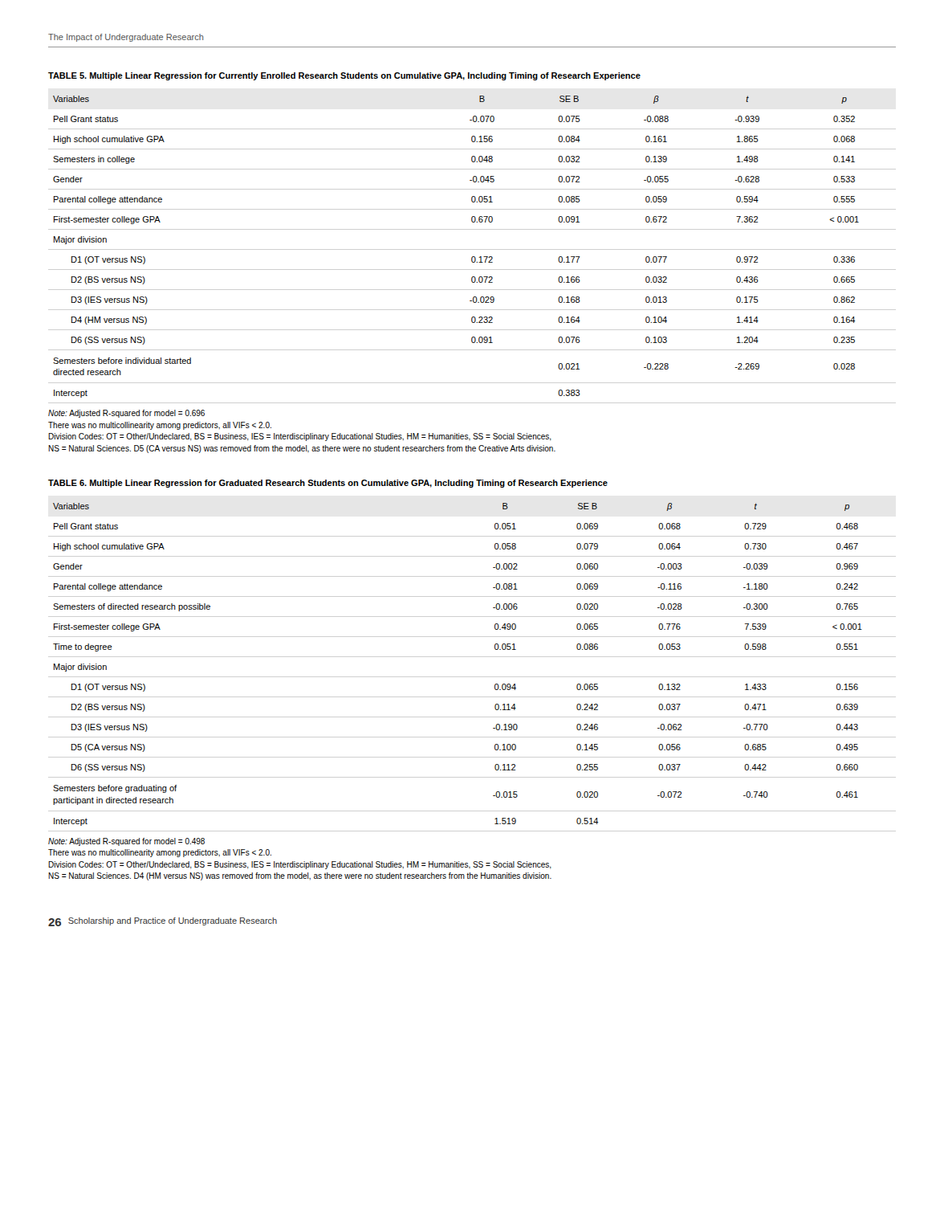The Impact of Undergraduate Research
TABLE 5. Multiple Linear Regression for Currently Enrolled Research Students on Cumulative GPA, Including Timing of Research Experience
| Variables | B | SE B | β | t | p |
| --- | --- | --- | --- | --- | --- |
| Pell Grant status | -0.070 | 0.075 | -0.088 | -0.939 | 0.352 |
| High school cumulative GPA | 0.156 | 0.084 | 0.161 | 1.865 | 0.068 |
| Semesters in college | 0.048 | 0.032 | 0.139 | 1.498 | 0.141 |
| Gender | -0.045 | 0.072 | -0.055 | -0.628 | 0.533 |
| Parental college attendance | 0.051 | 0.085 | 0.059 | 0.594 | 0.555 |
| First-semester college GPA | 0.670 | 0.091 | 0.672 | 7.362 | < 0.001 |
| Major division | | | | | |
| D1 (OT versus NS) | 0.172 | 0.177 | 0.077 | 0.972 | 0.336 |
| D2 (BS versus NS) | 0.072 | 0.166 | 0.032 | 0.436 | 0.665 |
| D3 (IES versus NS) | -0.029 | 0.168 | 0.013 | 0.175 | 0.862 |
| D4 (HM versus NS) | 0.232 | 0.164 | 0.104 | 1.414 | 0.164 |
| D6 (SS versus NS) | 0.091 | 0.076 | 0.103 | 1.204 | 0.235 |
| Semesters before individual started directed research | | 0.021 | -0.228 | -2.269 | 0.028 |
| Intercept | | 0.383 | | | |
Note: Adjusted R-squared for model = 0.696
There was no multicollinearity among predictors, all VIFs < 2.0.
Division Codes: OT = Other/Undeclared, BS = Business, IES = Interdisciplinary Educational Studies, HM = Humanities, SS = Social Sciences,
NS = Natural Sciences. D5 (CA versus NS) was removed from the model, as there were no student researchers from the Creative Arts division.
TABLE 6. Multiple Linear Regression for Graduated Research Students on Cumulative GPA, Including Timing of Research Experience
| Variables | B | SE B | β | t | p |
| --- | --- | --- | --- | --- | --- |
| Pell Grant status | 0.051 | 0.069 | 0.068 | 0.729 | 0.468 |
| High school cumulative GPA | 0.058 | 0.079 | 0.064 | 0.730 | 0.467 |
| Gender | -0.002 | 0.060 | -0.003 | -0.039 | 0.969 |
| Parental college attendance | -0.081 | 0.069 | -0.116 | -1.180 | 0.242 |
| Semesters of directed research possible | -0.006 | 0.020 | -0.028 | -0.300 | 0.765 |
| First-semester college GPA | 0.490 | 0.065 | 0.776 | 7.539 | < 0.001 |
| Time to degree | 0.051 | 0.086 | 0.053 | 0.598 | 0.551 |
| Major division | | | | | |
| D1 (OT versus NS) | 0.094 | 0.065 | 0.132 | 1.433 | 0.156 |
| D2 (BS versus NS) | 0.114 | 0.242 | 0.037 | 0.471 | 0.639 |
| D3 (IES versus NS) | -0.190 | 0.246 | -0.062 | -0.770 | 0.443 |
| D5 (CA versus NS) | 0.100 | 0.145 | 0.056 | 0.685 | 0.495 |
| D6 (SS versus NS) | 0.112 | 0.255 | 0.037 | 0.442 | 0.660 |
| Semesters before graduating of participant in directed research | -0.015 | 0.020 | -0.072 | -0.740 | 0.461 |
| Intercept | 1.519 | 0.514 | | | |
Note: Adjusted R-squared for model = 0.498
There was no multicollinearity among predictors, all VIFs < 2.0.
Division Codes: OT = Other/Undeclared, BS = Business, IES = Interdisciplinary Educational Studies, HM = Humanities, SS = Social Sciences,
NS = Natural Sciences. D4 (HM versus NS) was removed from the model, as there were no student researchers from the Humanities division.
26 Scholarship and Practice of Undergraduate Research